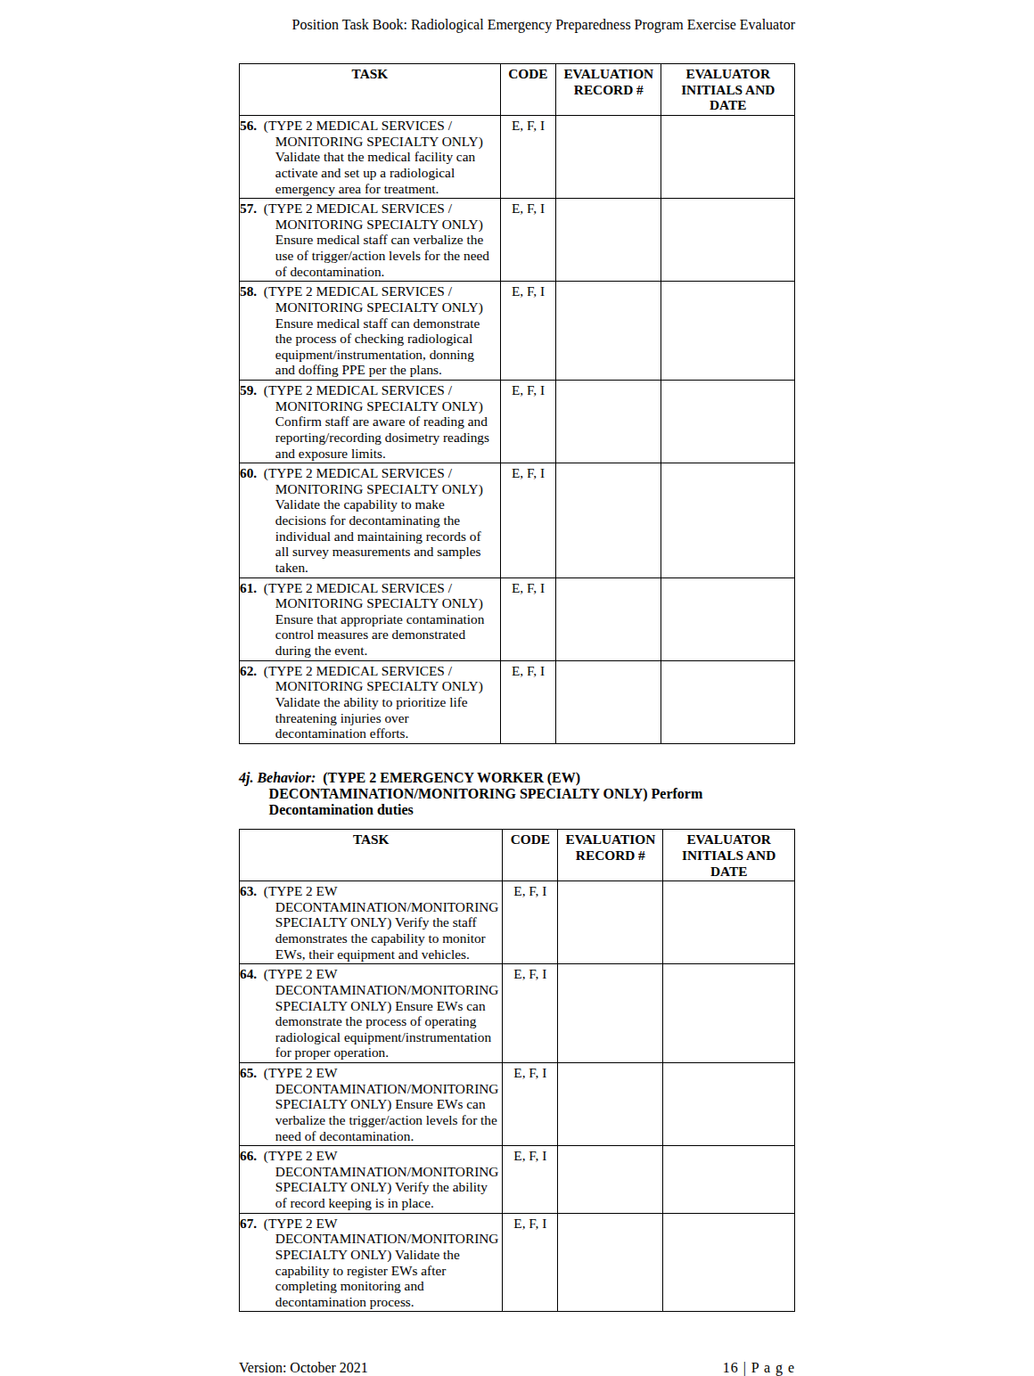Position Task Book: Radiological Emergency Preparedness Program Exercise Evaluator
| TASK | CODE | EVALUATION RECORD # | EVALUATOR INITIALS AND DATE |
| --- | --- | --- | --- |
| 56. (TYPE 2 MEDICAL SERVICES / MONITORING SPECIALTY ONLY) Validate that the medical facility can activate and set up a radiological emergency area for treatment. | E, F, I | | |
| 57. (TYPE 2 MEDICAL SERVICES / MONITORING SPECIALTY ONLY) Ensure medical staff can verbalize the use of trigger/action levels for the need of decontamination. | E, F, I | | |
| 58. (TYPE 2 MEDICAL SERVICES / MONITORING SPECIALTY ONLY) Ensure medical staff can demonstrate the process of checking radiological equipment/instrumentation, donning and doffing PPE per the plans. | E, F, I | | |
| 59. (TYPE 2 MEDICAL SERVICES / MONITORING SPECIALTY ONLY) Confirm staff are aware of reading and reporting/recording dosimetry readings and exposure limits. | E, F, I | | |
| 60. (TYPE 2 MEDICAL SERVICES / MONITORING SPECIALTY ONLY) Validate the capability to make decisions for decontaminating the individual and maintaining records of all survey measurements and samples taken. | E, F, I | | |
| 61. (TYPE 2 MEDICAL SERVICES / MONITORING SPECIALTY ONLY) Ensure that appropriate contamination control measures are demonstrated during the event. | E, F, I | | |
| 62. (TYPE 2 MEDICAL SERVICES / MONITORING SPECIALTY ONLY) Validate the ability to prioritize life threatening injuries over decontamination efforts. | E, F, I | | |
4j. Behavior: (TYPE 2 EMERGENCY WORKER (EW) DECONTAMINATION/MONITORING SPECIALTY ONLY) Perform Decontamination duties
| TASK | CODE | EVALUATION RECORD # | EVALUATOR INITIALS AND DATE |
| --- | --- | --- | --- |
| 63. (TYPE 2 EW DECONTAMINATION/MONITORING SPECIALTY ONLY) Verify the staff demonstrates the capability to monitor EWs, their equipment and vehicles. | E, F, I | | |
| 64. (TYPE 2 EW DECONTAMINATION/MONITORING SPECIALTY ONLY) Ensure EWs can demonstrate the process of operating radiological equipment/instrumentation for proper operation. | E, F, I | | |
| 65. (TYPE 2 EW DECONTAMINATION/MONITORING SPECIALTY ONLY) Ensure EWs can verbalize the trigger/action levels for the need of decontamination. | E, F, I | | |
| 66. (TYPE 2 EW DECONTAMINATION/MONITORING SPECIALTY ONLY) Verify the ability of record keeping is in place. | E, F, I | | |
| 67. (TYPE 2 EW DECONTAMINATION/MONITORING SPECIALTY ONLY) Validate the capability to register EWs after completing monitoring and decontamination process. | E, F, I | | |
Version: October 2021 16 | P a g e